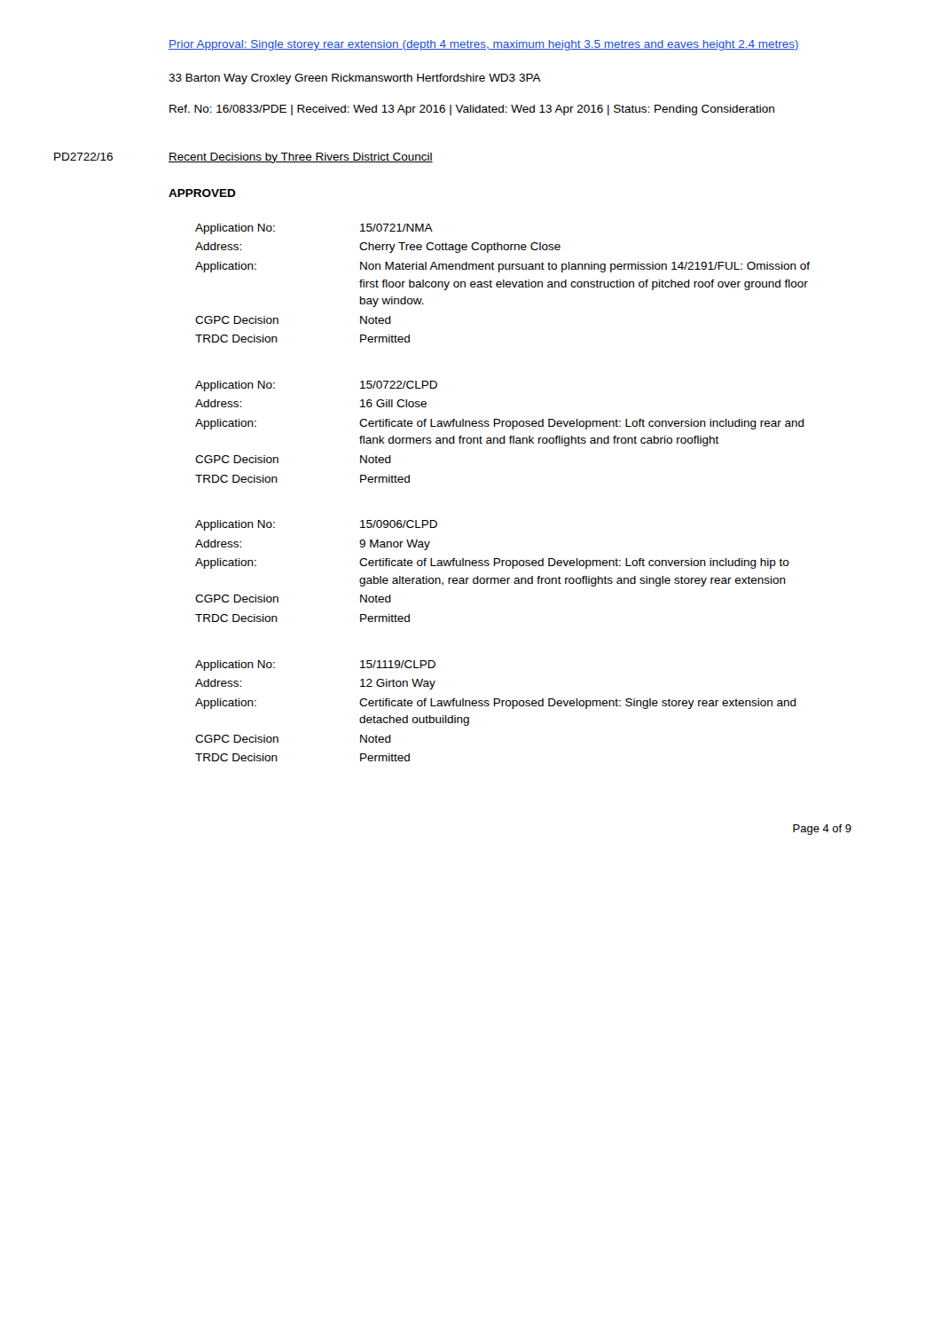Prior Approval: Single storey rear extension (depth 4 metres, maximum height 3.5 metres and eaves height 2.4 metres)
33 Barton Way Croxley Green Rickmansworth Hertfordshire WD3 3PA
Ref. No: 16/0833/PDE | Received: Wed 13 Apr 2016 | Validated: Wed 13 Apr 2016 | Status: Pending Consideration
PD2722/16
Recent Decisions by Three Rivers District Council
APPROVED
| Application No: | 15/0721/NMA |
| Address: | Cherry Tree Cottage Copthorne Close |
| Application: | Non Material Amendment pursuant to planning permission 14/2191/FUL: Omission of first floor balcony on east elevation and construction of pitched roof over ground floor bay window. |
| CGPC Decision | Noted |
| TRDC Decision | Permitted |
| Application No: | 15/0722/CLPD |
| Address: | 16 Gill Close |
| Application: | Certificate of Lawfulness Proposed Development: Loft conversion including rear and flank dormers and front and flank rooflights and front cabrio rooflight |
| CGPC Decision | Noted |
| TRDC Decision | Permitted |
| Application No: | 15/0906/CLPD |
| Address: | 9 Manor Way |
| Application: | Certificate of Lawfulness Proposed Development: Loft conversion including hip to gable alteration, rear dormer and front rooflights and single storey rear extension |
| CGPC Decision | Noted |
| TRDC Decision | Permitted |
| Application No: | 15/1119/CLPD |
| Address: | 12 Girton Way |
| Application: | Certificate of Lawfulness Proposed Development: Single storey rear extension and detached outbuilding |
| CGPC Decision | Noted |
| TRDC Decision | Permitted |
Page 4 of 9